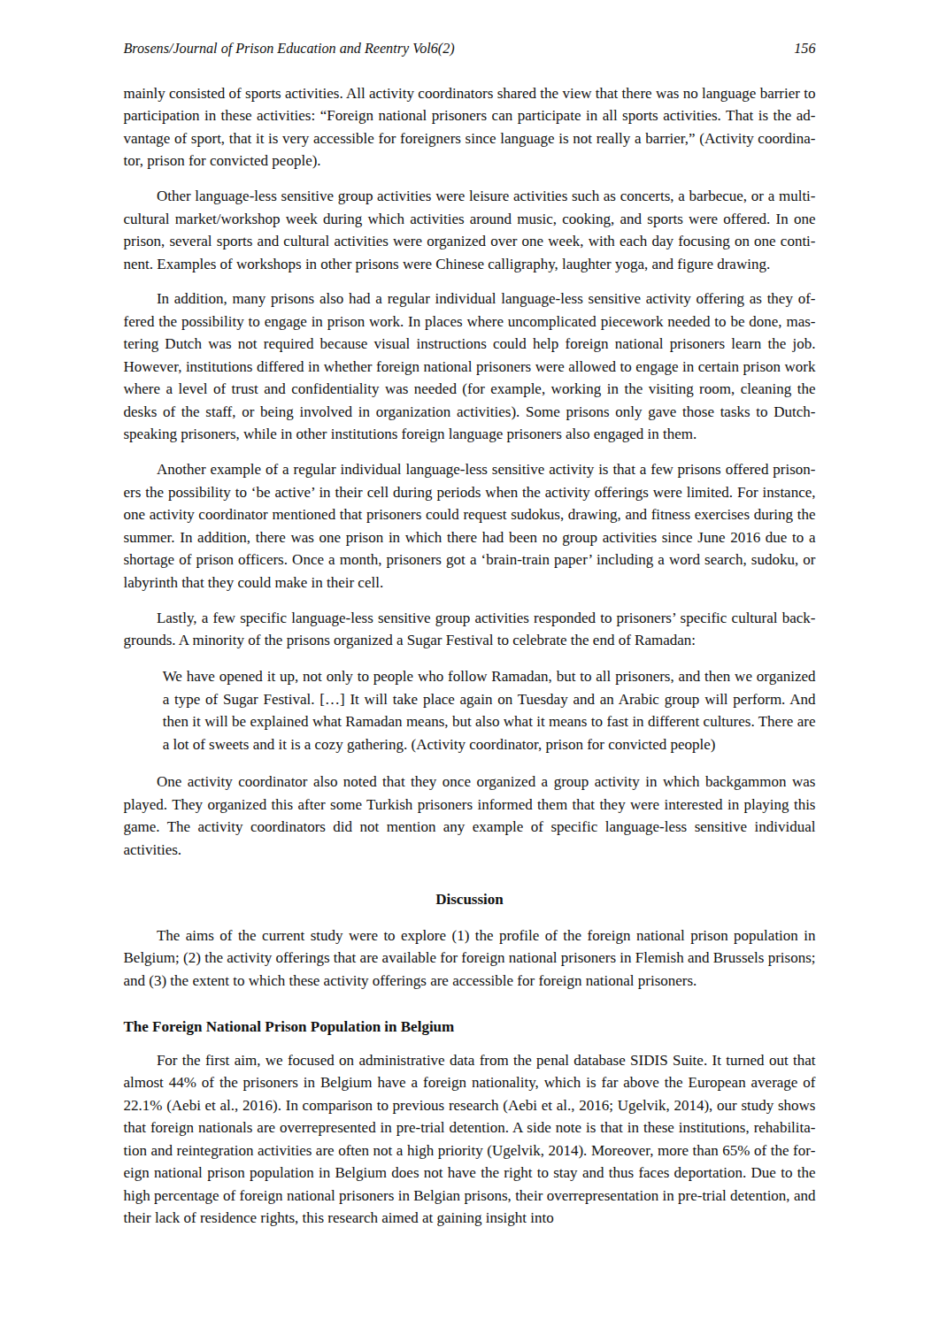Brosens/Journal of Prison Education and Reentry Vol6(2) 156
mainly consisted of sports activities. All activity coordinators shared the view that there was no language barrier to participation in these activities: “Foreign national prisoners can participate in all sports activities. That is the advantage of sport, that it is very accessible for foreigners since language is not really a barrier,” (Activity coordinator, prison for convicted people).
Other language-less sensitive group activities were leisure activities such as concerts, a barbecue, or a multicultural market/workshop week during which activities around music, cooking, and sports were offered. In one prison, several sports and cultural activities were organized over one week, with each day focusing on one continent. Examples of workshops in other prisons were Chinese calligraphy, laughter yoga, and figure drawing.
In addition, many prisons also had a regular individual language-less sensitive activity offering as they offered the possibility to engage in prison work. In places where uncomplicated piecework needed to be done, mastering Dutch was not required because visual instructions could help foreign national prisoners learn the job. However, institutions differed in whether foreign national prisoners were allowed to engage in certain prison work where a level of trust and confidentiality was needed (for example, working in the visiting room, cleaning the desks of the staff, or being involved in organization activities). Some prisons only gave those tasks to Dutch-speaking prisoners, while in other institutions foreign language prisoners also engaged in them.
Another example of a regular individual language-less sensitive activity is that a few prisons offered prisoners the possibility to ‘be active’ in their cell during periods when the activity offerings were limited. For instance, one activity coordinator mentioned that prisoners could request sudokus, drawing, and fitness exercises during the summer. In addition, there was one prison in which there had been no group activities since June 2016 due to a shortage of prison officers. Once a month, prisoners got a ‘brain-train paper’ including a word search, sudoku, or labyrinth that they could make in their cell.
Lastly, a few specific language-less sensitive group activities responded to prisoners’ specific cultural backgrounds. A minority of the prisons organized a Sugar Festival to celebrate the end of Ramadan:
We have opened it up, not only to people who follow Ramadan, but to all prisoners, and then we organized a type of Sugar Festival. […] It will take place again on Tuesday and an Arabic group will perform. And then it will be explained what Ramadan means, but also what it means to fast in different cultures. There are a lot of sweets and it is a cozy gathering. (Activity coordinator, prison for convicted people)
One activity coordinator also noted that they once organized a group activity in which backgammon was played. They organized this after some Turkish prisoners informed them that they were interested in playing this game. The activity coordinators did not mention any example of specific language-less sensitive individual activities.
Discussion
The aims of the current study were to explore (1) the profile of the foreign national prison population in Belgium; (2) the activity offerings that are available for foreign national prisoners in Flemish and Brussels prisons; and (3) the extent to which these activity offerings are accessible for foreign national prisoners.
The Foreign National Prison Population in Belgium
For the first aim, we focused on administrative data from the penal database SIDIS Suite. It turned out that almost 44% of the prisoners in Belgium have a foreign nationality, which is far above the European average of 22.1% (Aebi et al., 2016). In comparison to previous research (Aebi et al., 2016; Ugelvik, 2014), our study shows that foreign nationals are overrepresented in pre-trial detention. A side note is that in these institutions, rehabilitation and reintegration activities are often not a high priority (Ugelvik, 2014). Moreover, more than 65% of the foreign national prison population in Belgium does not have the right to stay and thus faces deportation. Due to the high percentage of foreign national prisoners in Belgian prisons, their overrepresentation in pre-trial detention, and their lack of residence rights, this research aimed at gaining insight into